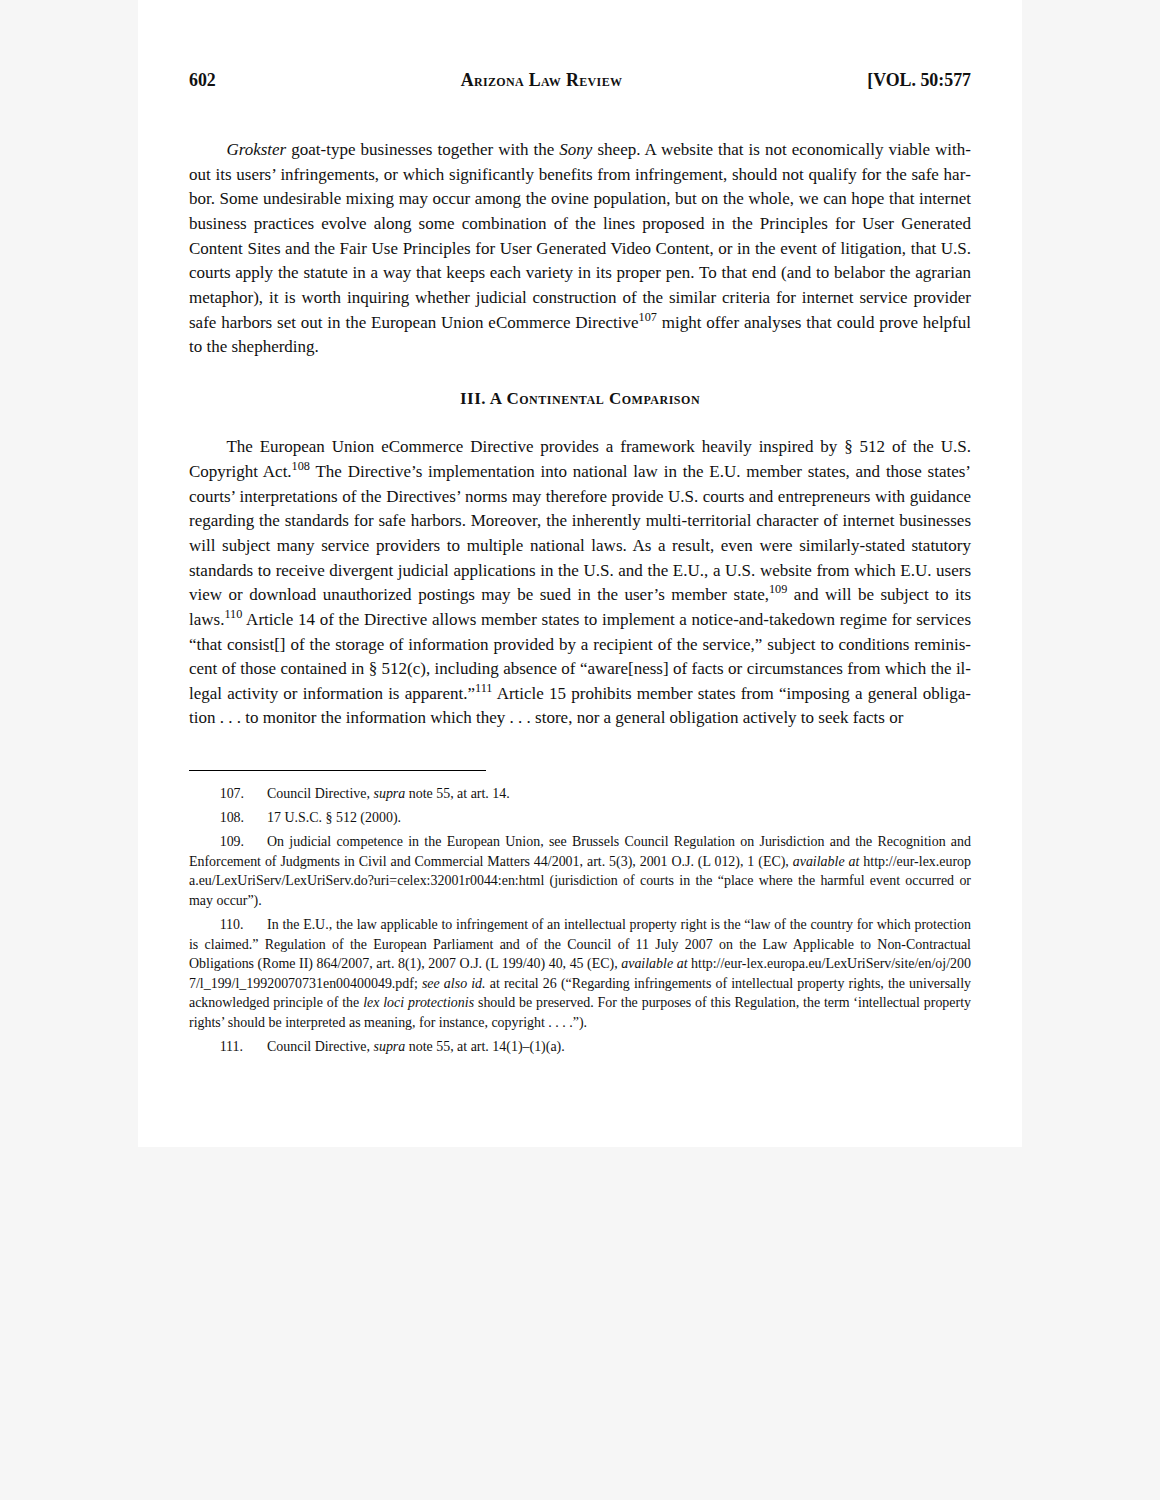602 Arizona Law Review [VOL. 50:577
Grokster goat-type businesses together with the Sony sheep. A website that is not economically viable without its users’ infringements, or which significantly benefits from infringement, should not qualify for the safe harbor. Some undesirable mixing may occur among the ovine population, but on the whole, we can hope that internet business practices evolve along some combination of the lines proposed in the Principles for User Generated Content Sites and the Fair Use Principles for User Generated Video Content, or in the event of litigation, that U.S. courts apply the statute in a way that keeps each variety in its proper pen. To that end (and to belabor the agrarian metaphor), it is worth inquiring whether judicial construction of the similar criteria for internet service provider safe harbors set out in the European Union eCommerce Directive107 might offer analyses that could prove helpful to the shepherding.
III. A Continental Comparison
The European Union eCommerce Directive provides a framework heavily inspired by § 512 of the U.S. Copyright Act.108 The Directive’s implementation into national law in the E.U. member states, and those states’ courts’ interpretations of the Directives’ norms may therefore provide U.S. courts and entrepreneurs with guidance regarding the standards for safe harbors. Moreover, the inherently multi-territorial character of internet businesses will subject many service providers to multiple national laws. As a result, even were similarly-stated statutory standards to receive divergent judicial applications in the U.S. and the E.U., a U.S. website from which E.U. users view or download unauthorized postings may be sued in the user’s member state,109 and will be subject to its laws.110 Article 14 of the Directive allows member states to implement a notice-and-takedown regime for services “that consist[] of the storage of information provided by a recipient of the service,” subject to conditions reminiscent of those contained in § 512(c), including absence of “aware[ness] of facts or circumstances from which the illegal activity or information is apparent.”111 Article 15 prohibits member states from “imposing a general obligation . . . to monitor the information which they . . . store, nor a general obligation actively to seek facts or
Council Directive, supra note 55, at art. 14.
17 U.S.C. § 512 (2000).
On judicial competence in the European Union, see Brussels Council Regulation on Jurisdiction and the Recognition and Enforcement of Judgments in Civil and Commercial Matters 44/2001, art. 5(3), 2001 O.J. (L 012), 1 (EC), available at http://eur-lex.europa.eu/LexUriServ/LexUriServ.do?uri=celex:32001r0044:en:html (jurisdiction of courts in the “place where the harmful event occurred or may occur”).
In the E.U., the law applicable to infringement of an intellectual property right is the “law of the country for which protection is claimed.” Regulation of the European Parliament and of the Council of 11 July 2007 on the Law Applicable to Non-Contractual Obligations (Rome II) 864/2007, art. 8(1), 2007 O.J. (L 199/40) 40, 45 (EC), available at http://eur-lex.europa.eu/LexUriServ/site/en/oj/2007/l_199/l_19920070731en00400049.pdf; see also id. at recital 26 (“Regarding infringements of intellectual property rights, the universally acknowledged principle of the lex loci protectionis should be preserved. For the purposes of this Regulation, the term ‘intellectual property rights’ should be interpreted as meaning, for instance, copyright . . . .”).
Council Directive, supra note 55, at art. 14(1)–(1)(a).